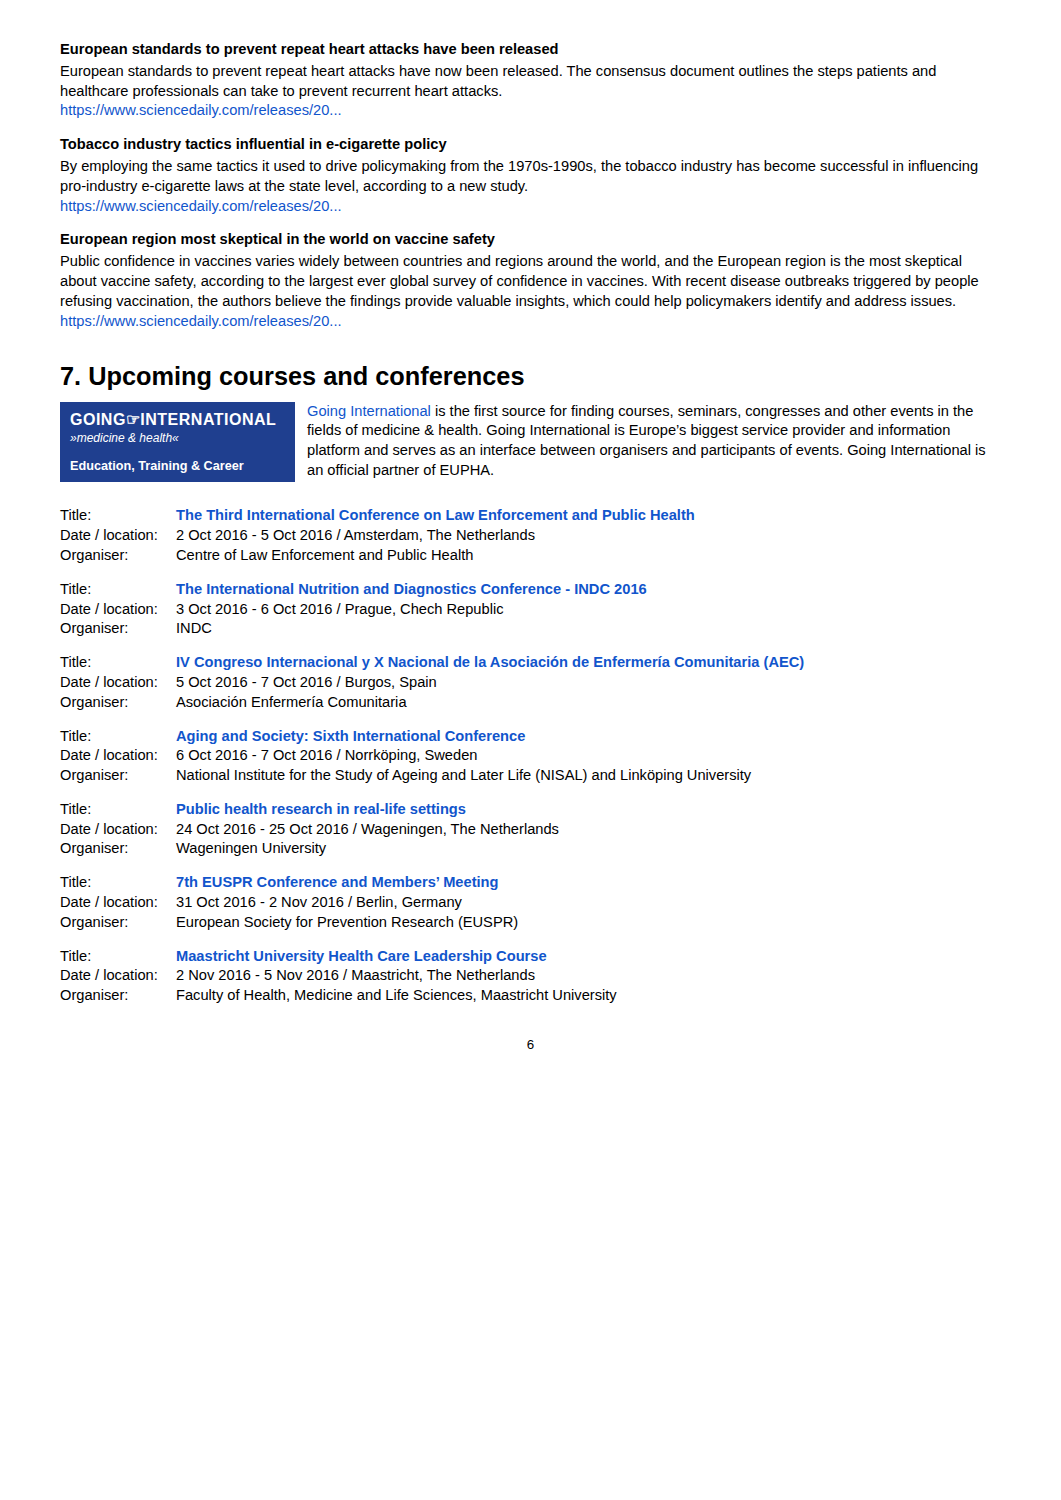European standards to prevent repeat heart attacks have been released
European standards to prevent repeat heart attacks have now been released. The consensus document outlines the steps patients and healthcare professionals can take to prevent recurrent heart attacks.
https://www.sciencedaily.com/releases/20...
Tobacco industry tactics influential in e-cigarette policy
By employing the same tactics it used to drive policymaking from the 1970s-1990s, the tobacco industry has become successful in influencing pro-industry e-cigarette laws at the state level, according to a new study.
https://www.sciencedaily.com/releases/20...
European region most skeptical in the world on vaccine safety
Public confidence in vaccines varies widely between countries and regions around the world, and the European region is the most skeptical about vaccine safety, according to the largest ever global survey of confidence in vaccines. With recent disease outbreaks triggered by people refusing vaccination, the authors believe the findings provide valuable insights, which could help policymakers identify and address issues.
https://www.sciencedaily.com/releases/20...
7. Upcoming courses and conferences
GOING☞INTERNATIONAL
»medicine & health«
Education, Training & Career
Going International is the first source for finding courses, seminars, congresses and other events in the fields of medicine & health. Going International is Europe’s biggest service provider and information platform and serves as an interface between organisers and participants of events. Going International is an official partner of EUPHA.
| Title: | The Third International Conference on Law Enforcement and Public Health |
| Date / location: | 2 Oct 2016 - 5 Oct 2016 / Amsterdam, The Netherlands |
| Organiser: | Centre of Law Enforcement and Public Health |
| Title: | The International Nutrition and Diagnostics Conference - INDC 2016 |
| Date / location: | 3 Oct 2016 - 6 Oct 2016 / Prague, Chech Republic |
| Organiser: | INDC |
| Title: | IV Congreso Internacional y X Nacional de la Asociación de Enfermería Comunitaria (AEC) |
| Date / location: | 5 Oct 2016 - 7 Oct 2016 / Burgos, Spain |
| Organiser: | Asociación Enfermería Comunitaria |
| Title: | Aging and Society: Sixth International Conference |
| Date / location: | 6 Oct 2016 - 7 Oct 2016 / Norrköping, Sweden |
| Organiser: | National Institute for the Study of Ageing and Later Life (NISAL) and Linköping University |
| Title: | Public health research in real-life settings |
| Date / location: | 24 Oct 2016 - 25 Oct 2016 / Wageningen, The Netherlands |
| Organiser: | Wageningen University |
| Title: | 7th EUSPR Conference and Members’ Meeting |
| Date / location: | 31 Oct 2016 - 2 Nov 2016 / Berlin, Germany |
| Organiser: | European Society for Prevention Research (EUSPR) |
| Title: | Maastricht University Health Care Leadership Course |
| Date / location: | 2 Nov 2016 - 5 Nov 2016 / Maastricht, The Netherlands |
| Organiser: | Faculty of Health, Medicine and Life Sciences, Maastricht University |
6